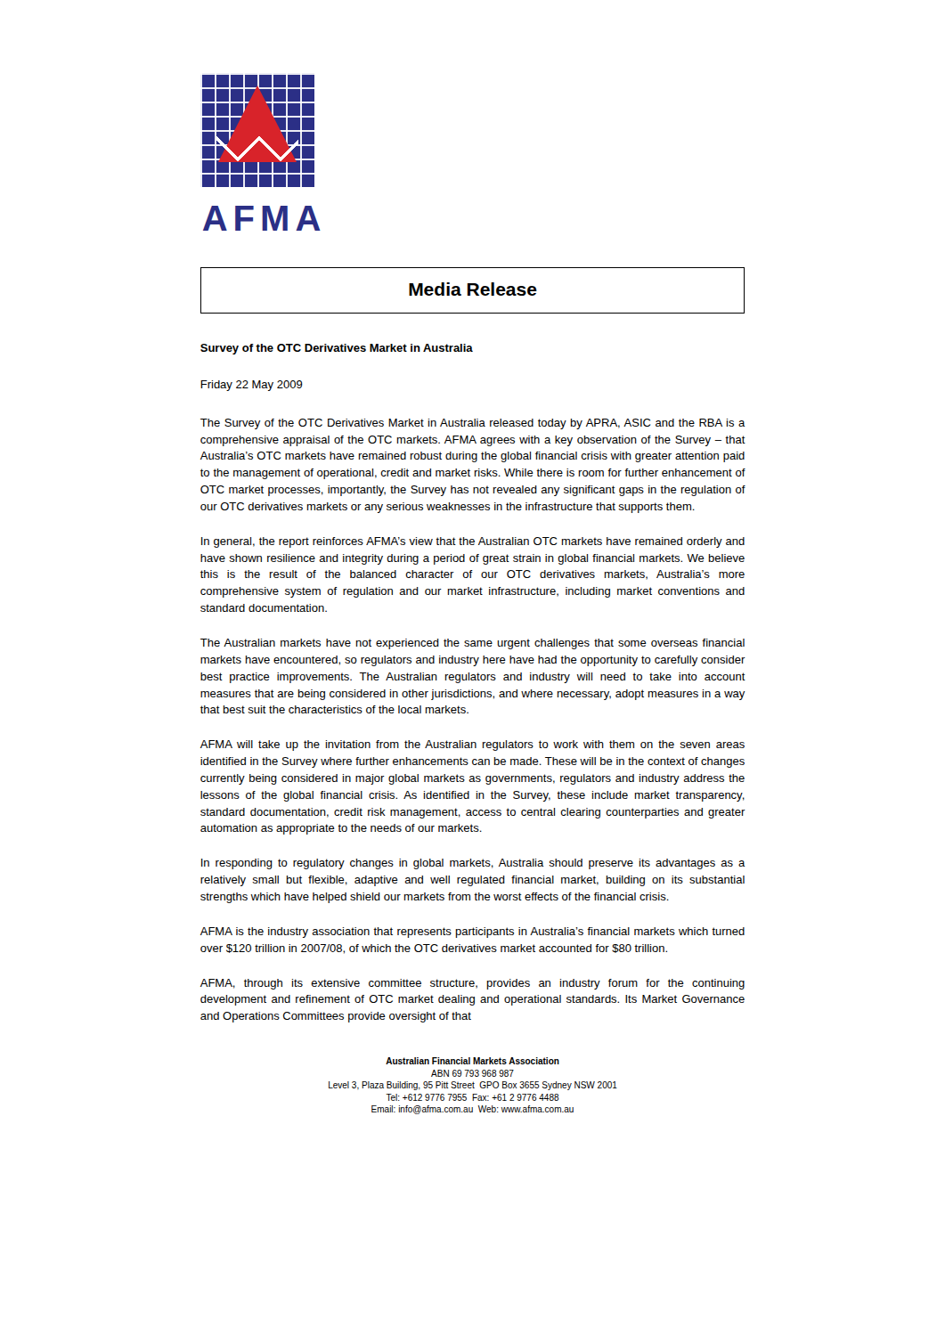AFMA
Media Release
Survey of the OTC Derivatives Market in Australia
Friday 22 May 2009
The Survey of the OTC Derivatives Market in Australia released today by APRA, ASIC and the RBA is a comprehensive appraisal of the OTC markets. AFMA agrees with a key observation of the Survey – that Australia’s OTC markets have remained robust during the global financial crisis with greater attention paid to the management of operational, credit and market risks. While there is room for further enhancement of OTC market processes, importantly, the Survey has not revealed any significant gaps in the regulation of our OTC derivatives markets or any serious weaknesses in the infrastructure that supports them.
In general, the report reinforces AFMA’s view that the Australian OTC markets have remained orderly and have shown resilience and integrity during a period of great strain in global financial markets. We believe this is the result of the balanced character of our OTC derivatives markets, Australia’s more comprehensive system of regulation and our market infrastructure, including market conventions and standard documentation.
The Australian markets have not experienced the same urgent challenges that some overseas financial markets have encountered, so regulators and industry here have had the opportunity to carefully consider best practice improvements. The Australian regulators and industry will need to take into account measures that are being considered in other jurisdictions, and where necessary, adopt measures in a way that best suit the characteristics of the local markets.
AFMA will take up the invitation from the Australian regulators to work with them on the seven areas identified in the Survey where further enhancements can be made. These will be in the context of changes currently being considered in major global markets as governments, regulators and industry address the lessons of the global financial crisis. As identified in the Survey, these include market transparency, standard documentation, credit risk management, access to central clearing counterparties and greater automation as appropriate to the needs of our markets.
In responding to regulatory changes in global markets, Australia should preserve its advantages as a relatively small but flexible, adaptive and well regulated financial market, building on its substantial strengths which have helped shield our markets from the worst effects of the financial crisis.
AFMA is the industry association that represents participants in Australia’s financial markets which turned over $120 trillion in 2007/08, of which the OTC derivatives market accounted for $80 trillion.
AFMA, through its extensive committee structure, provides an industry forum for the continuing development and refinement of OTC market dealing and operational standards. Its Market Governance and Operations Committees provide oversight of that
Australian Financial Markets Association
ABN 69 793 968 987
Level 3, Plaza Building, 95 Pitt Street GPO Box 3655 Sydney NSW 2001
Tel: +612 9776 7955 Fax: +61 2 9776 4488
Email: info@afma.com.au Web: www.afma.com.au